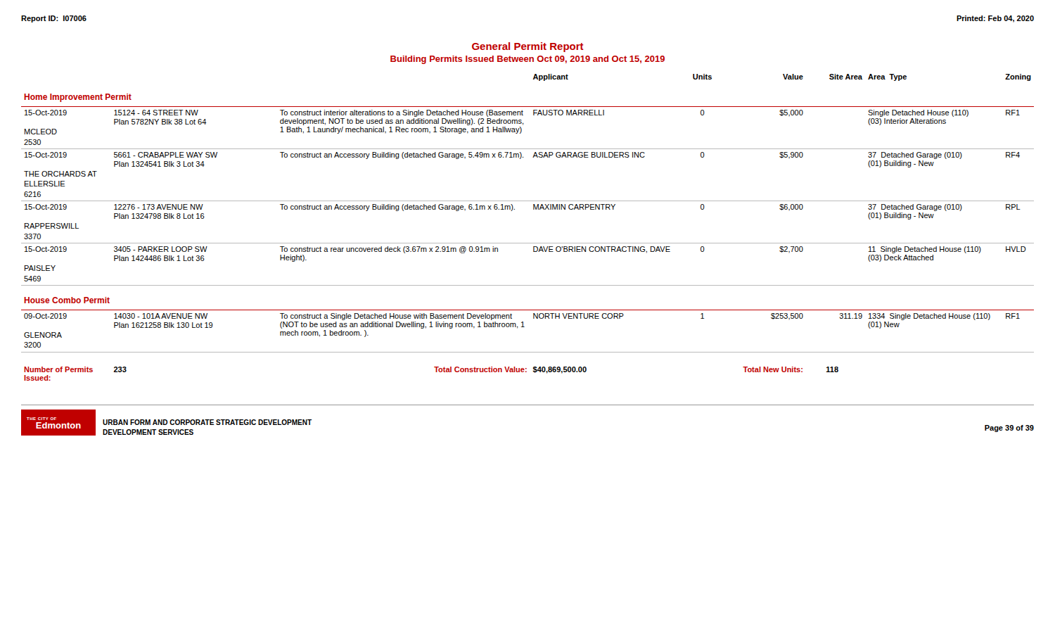Report ID: I07006
Printed: Feb 04, 2020
General Permit Report
Building Permits Issued Between Oct 09, 2019 and Oct 15, 2019
| | | | Applicant | Units | Value | Site Area | Area Type | Zoning |
| --- | --- | --- | --- | --- | --- | --- | --- | --- |
| Home Improvement Permit |
| 15-Oct-2019 MCLEOD 2530 | 15124 - 64 STREET NW Plan 5782NY Blk 38 Lot 64 | To construct interior alterations to a Single Detached House (Basement development, NOT to be used as an additional Dwelling). (2 Bedrooms, 1 Bath, 1 Laundry/ mechanical, 1 Rec room, 1 Storage, and 1 Hallway) | FAUSTO MARRELLI | 0 | $5,000 | | Single Detached House (110) (03) Interior Alterations | RF1 |
| 15-Oct-2019 THE ORCHARDS AT ELLERSLIE 6216 | 5661 - CRABAPPLE WAY SW Plan 1324541 Blk 3 Lot 34 | To construct an Accessory Building (detached Garage, 5.49m x 6.71m). | ASAP GARAGE BUILDERS INC | 0 | $5,900 | | 37 Detached Garage (010) (01) Building - New | RF4 |
| 15-Oct-2019 RAPPERSWILL 3370 | 12276 - 173 AVENUE NW Plan 1324798 Blk 8 Lot 16 | To construct an Accessory Building (detached Garage, 6.1m x 6.1m). | MAXIMIN CARPENTRY | 0 | $6,000 | | 37 Detached Garage (010) (01) Building - New | RPL |
| 15-Oct-2019 PAISLEY 5469 | 3405 - PARKER LOOP SW Plan 1424486 Blk 1 Lot 36 | To construct a rear uncovered deck (3.67m x 2.91m @ 0.91m in Height). | DAVE O'BRIEN CONTRACTING, DAVE | 0 | $2,700 | | 11 Single Detached House (110) (03) Deck Attached | HVLD |
| House Combo Permit |
| 09-Oct-2019 GLENORA 3200 | 14030 - 101A AVENUE NW Plan 1621258 Blk 130 Lot 19 | To construct a Single Detached House with Basement Development (NOT to be used as an additional Dwelling, 1 living room, 1 bathroom, 1 mech room, 1 bedroom. ). | NORTH VENTURE CORP | 1 | $253,500 | 311.19 | 1334 Single Detached House (110) (01) New | RF1 |
| Number of Permits Issued: | 233 | Total Construction Value: | $40,869,500.00 | Total New Units: | 118 |
THE CITY OF Edmonton
URBAN FORM AND CORPORATE STRATEGIC DEVELOPMENT
DEVELOPMENT SERVICES
Page 39 of 39